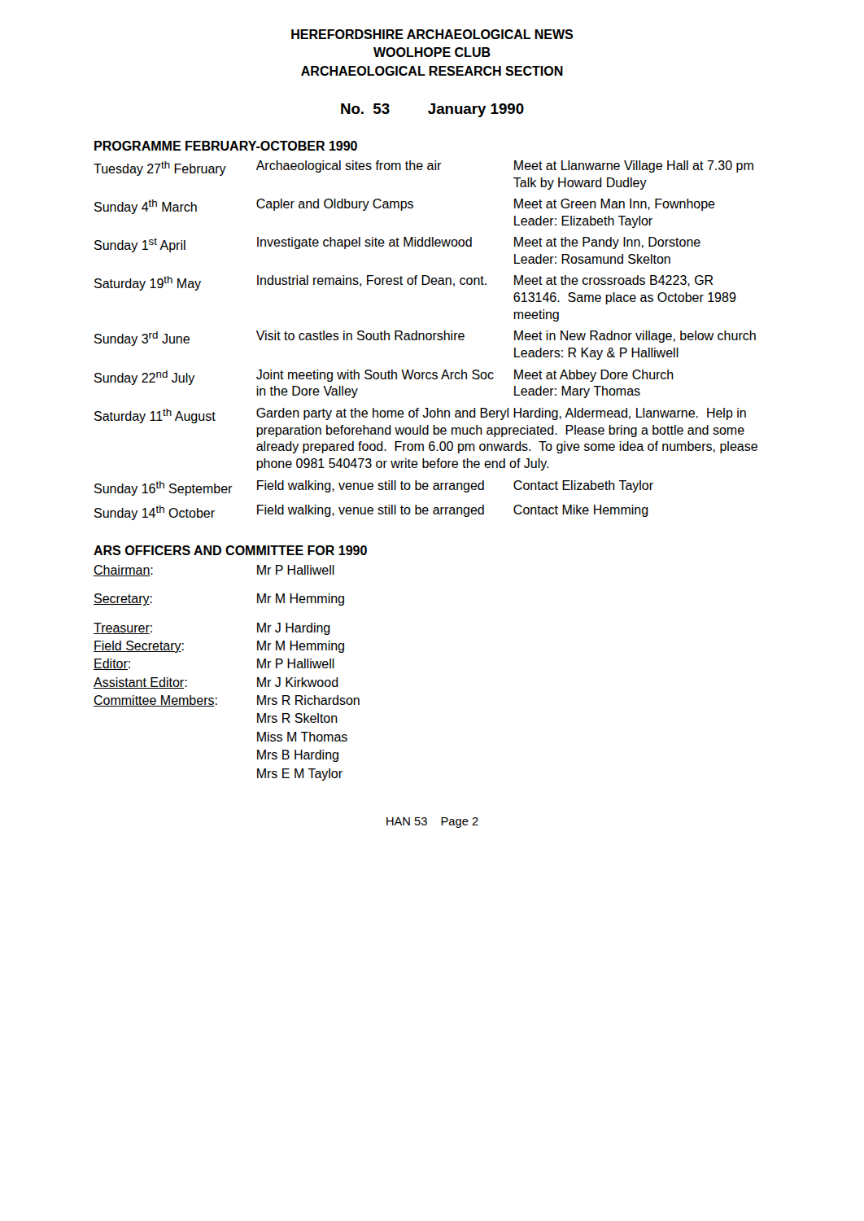HEREFORDSHIRE ARCHAEOLOGICAL NEWS
WOOLHOPE CLUB
ARCHAEOLOGICAL RESEARCH SECTION
No. 53 January 1990
PROGRAMME FEBRUARY-OCTOBER 1990
| Tuesday 27 th February | Archaeological sites from the air | Meet at Llanwarne Village Hall at 7.30 pm Talk by Howard Dudley |
| Sunday 4 th March | Capler and Oldbury Camps | Meet at Green Man Inn, Fownhope Leader: Elizabeth Taylor |
| Sunday 1 st April | Investigate chapel site at Middlewood | Meet at the Pandy Inn, Dorstone Leader: Rosamund Skelton |
| Saturday 19 th May | Industrial remains, Forest of Dean, cont. | Meet at the crossroads B4223, GR 613146. Same place as October 1989 meeting |
| Sunday 3 rd June | Visit to castles in South Radnorshire | Meet in New Radnor village, below church Leaders: R Kay & P Halliwell |
| Sunday 22 nd July | Joint meeting with South Worcs Arch Soc in the Dore Valley | Meet at Abbey Dore Church Leader: Mary Thomas |
| Saturday 11 th August | Garden party at the home of John and Beryl Harding, Aldermead, Llanwarne. Help in preparation beforehand would be much appreciated. Please bring a bottle and some already prepared food. From 6.00 pm onwards. To give some idea of numbers, please phone 0981 540473 or write before the end of July. |
| Sunday 16 th September | Field walking, venue still to be arranged | Contact Elizabeth Taylor |
| Sunday 14 th October | Field walking, venue still to be arranged | Contact Mike Hemming |
ARS OFFICERS AND COMMITTEE FOR 1990
| Chairman : | Mr P Halliwell | |
| Secretary : | Mr M Hemming | |
| Treasurer : | Mr J Harding | |
| Field Secretary : | Mr M Hemming | |
| Editor : | Mr P Halliwell | |
| Assistant Editor : | Mr J Kirkwood | |
| Committee Members : | Mrs R Richardson | |
| | Mrs R Skelton | |
| | Miss M Thomas | |
| | Mrs B Harding | |
| | Mrs E M Taylor | |
HAN 53 Page 2